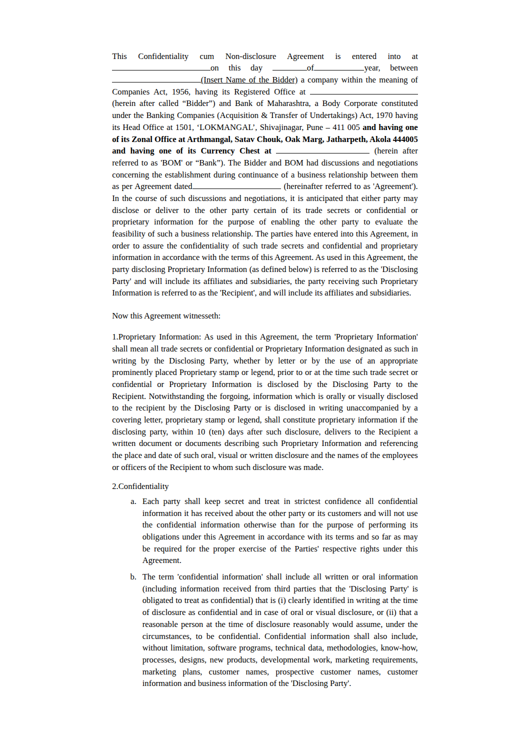This Confidentiality cum Non-disclosure Agreement is entered into at on this day of year, between (Insert Name of the Bidder) a company within the meaning of Companies Act, 1956, having its Registered Office at (herein after called “Bidder”) and Bank of Maharashtra, a Body Corporate constituted under the Banking Companies (Acquisition & Transfer of Undertakings) Act, 1970 having its Head Office at 1501, ‘LOKMANGAL’, Shivajinagar, Pune – 411 005 and having one of its Zonal Office at Arthmangal, Satav Chouk, Oak Marg, Jatharpeth, Akola 444005 and having one of its Currency Chest at (herein after referred to as 'BOM' or “Bank”). The Bidder and BOM had discussions and negotiations concerning the establishment during continuance of a business relationship between them as per Agreement dated (hereinafter referred to as 'Agreement'). In the course of such discussions and negotiations, it is anticipated that either party may disclose or deliver to the other party certain of its trade secrets or confidential or proprietary information for the purpose of enabling the other party to evaluate the feasibility of such a business relationship. The parties have entered into this Agreement, in order to assure the confidentiality of such trade secrets and confidential and proprietary information in accordance with the terms of this Agreement. As used in this Agreement, the party disclosing Proprietary Information (as defined below) is referred to as the 'Disclosing Party' and will include its affiliates and subsidiaries, the party receiving such Proprietary Information is referred to as the 'Recipient', and will include its affiliates and subsidiaries.
Now this Agreement witnesseth:
1. Proprietary Information: As used in this Agreement, the term 'Proprietary Information' shall mean all trade secrets or confidential or Proprietary Information designated as such in writing by the Disclosing Party, whether by letter or by the use of an appropriate prominently placed Proprietary stamp or legend, prior to or at the time such trade secret or confidential or Proprietary Information is disclosed by the Disclosing Party to the Recipient. Notwithstanding the forgoing, information which is orally or visually disclosed to the recipient by the Disclosing Party or is disclosed in writing unaccompanied by a covering letter, proprietary stamp or legend, shall constitute proprietary information if the disclosing party, within 10 (ten) days after such disclosure, delivers to the Recipient a written document or documents describing such Proprietary Information and referencing the place and date of such oral, visual or written disclosure and the names of the employees or officers of the Recipient to whom such disclosure was made.
2. Confidentiality
Each party shall keep secret and treat in strictest confidence all confidential information it has received about the other party or its customers and will not use the confidential information otherwise than for the purpose of performing its obligations under this Agreement in accordance with its terms and so far as may be required for the proper exercise of the Parties' respective rights under this Agreement.
The term 'confidential information' shall include all written or oral information (including information received from third parties that the 'Disclosing Party' is obligated to treat as confidential) that is (i) clearly identified in writing at the time of disclosure as confidential and in case of oral or visual disclosure, or (ii) that a reasonable person at the time of disclosure reasonably would assume, under the circumstances, to be confidential. Confidential information shall also include, without limitation, software programs, technical data, methodologies, know-how, processes, designs, new products, developmental work, marketing requirements, marketing plans, customer names, prospective customer names, customer information and business information of the 'Disclosing Party'.